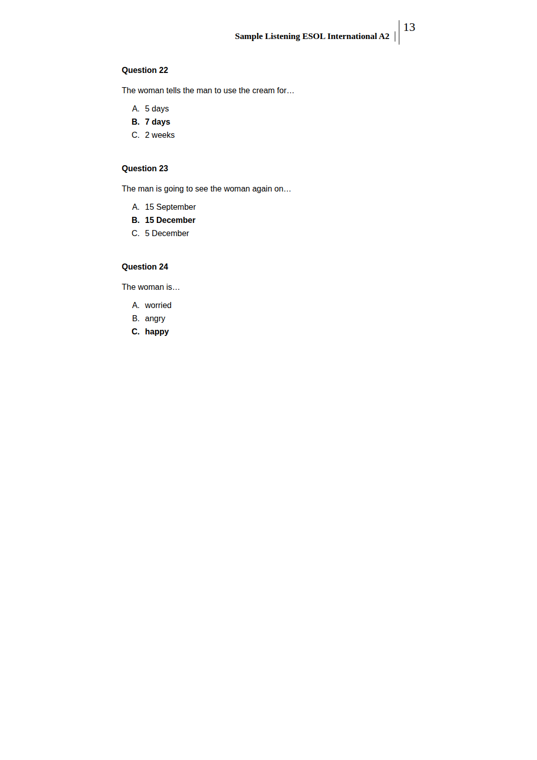13
Sample Listening ESOL International A2
Question 22
The woman tells the man to use the cream for…
5 days
7 days
2 weeks
Question 23
The man is going to see the woman again on…
15 September
15 December
5 December
Question 24
The woman is…
worried
angry
happy